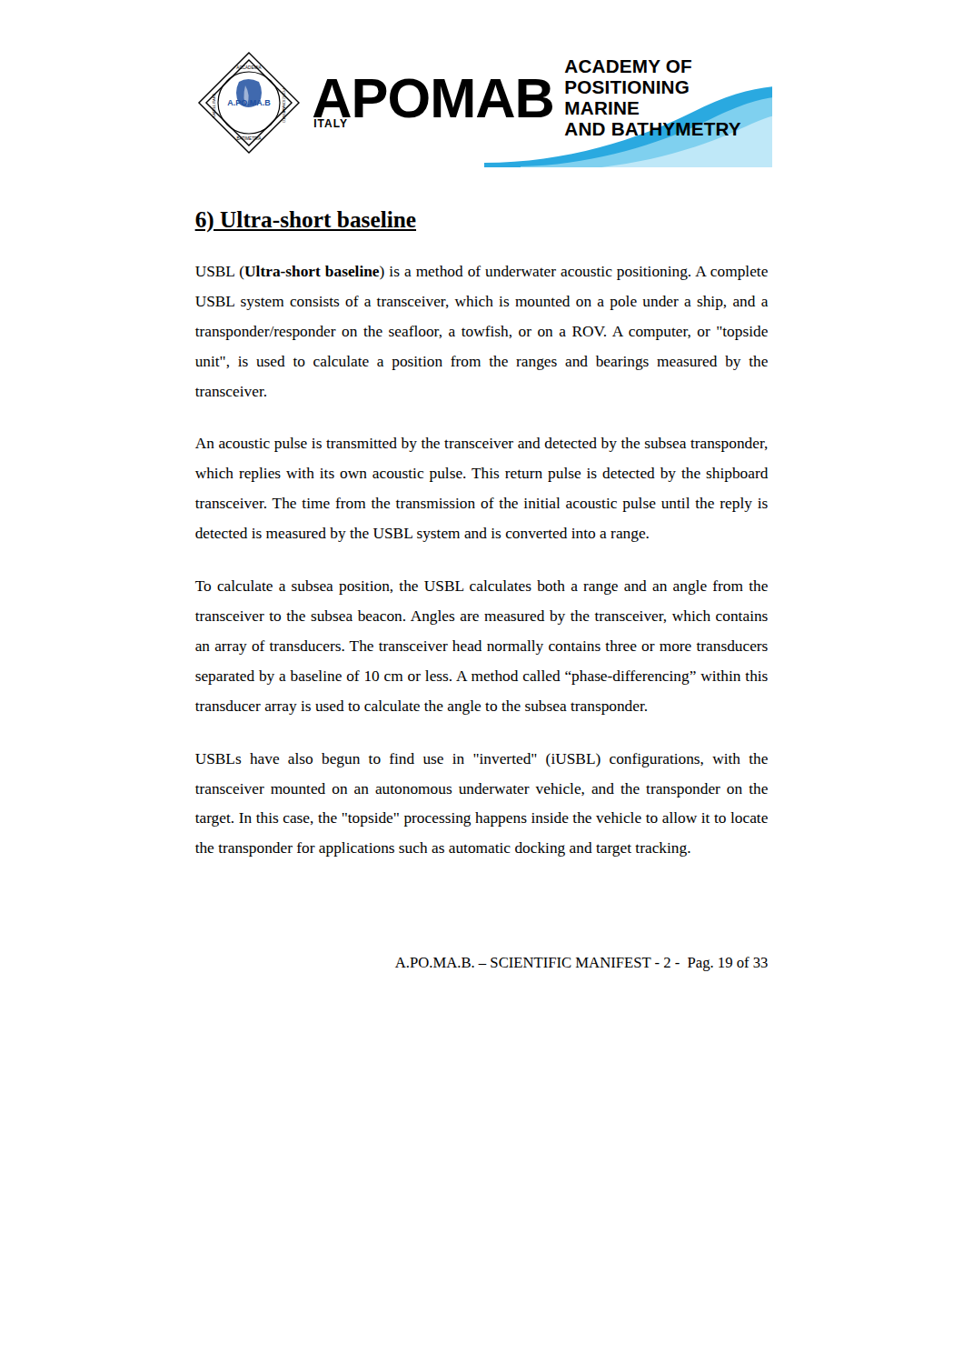A.PO.MA.B ACCADEMIA BATIMETRIA SATELLITARE POSIZIONAMENTO
APOMAB ITALY
ACADEMY OF POSITIONING MARINE
AND BATHYMETRY
6) Ultra-short baseline
USBL (Ultra-short baseline) is a method of underwater acoustic positioning. A complete USBL system consists of a transceiver, which is mounted on a pole under a ship, and a transponder/responder on the seafloor, a towfish, or on a ROV. A computer, or "topside unit", is used to calculate a position from the ranges and bearings measured by the transceiver.
An acoustic pulse is transmitted by the transceiver and detected by the subsea transponder, which replies with its own acoustic pulse. This return pulse is detected by the shipboard transceiver. The time from the transmission of the initial acoustic pulse until the reply is detected is measured by the USBL system and is converted into a range.
To calculate a subsea position, the USBL calculates both a range and an angle from the transceiver to the subsea beacon. Angles are measured by the transceiver, which contains an array of transducers. The transceiver head normally contains three or more transducers separated by a baseline of 10 cm or less. A method called “phase-differencing” within this transducer array is used to calculate the angle to the subsea transponder.
USBLs have also begun to find use in "inverted" (iUSBL) configurations, with the transceiver mounted on an autonomous underwater vehicle, and the transponder on the target. In this case, the "topside" processing happens inside the vehicle to allow it to locate the transponder for applications such as automatic docking and target tracking.
A.PO.MA.B. – SCIENTIFIC MANIFEST - 2 - Pag. 19 of 33